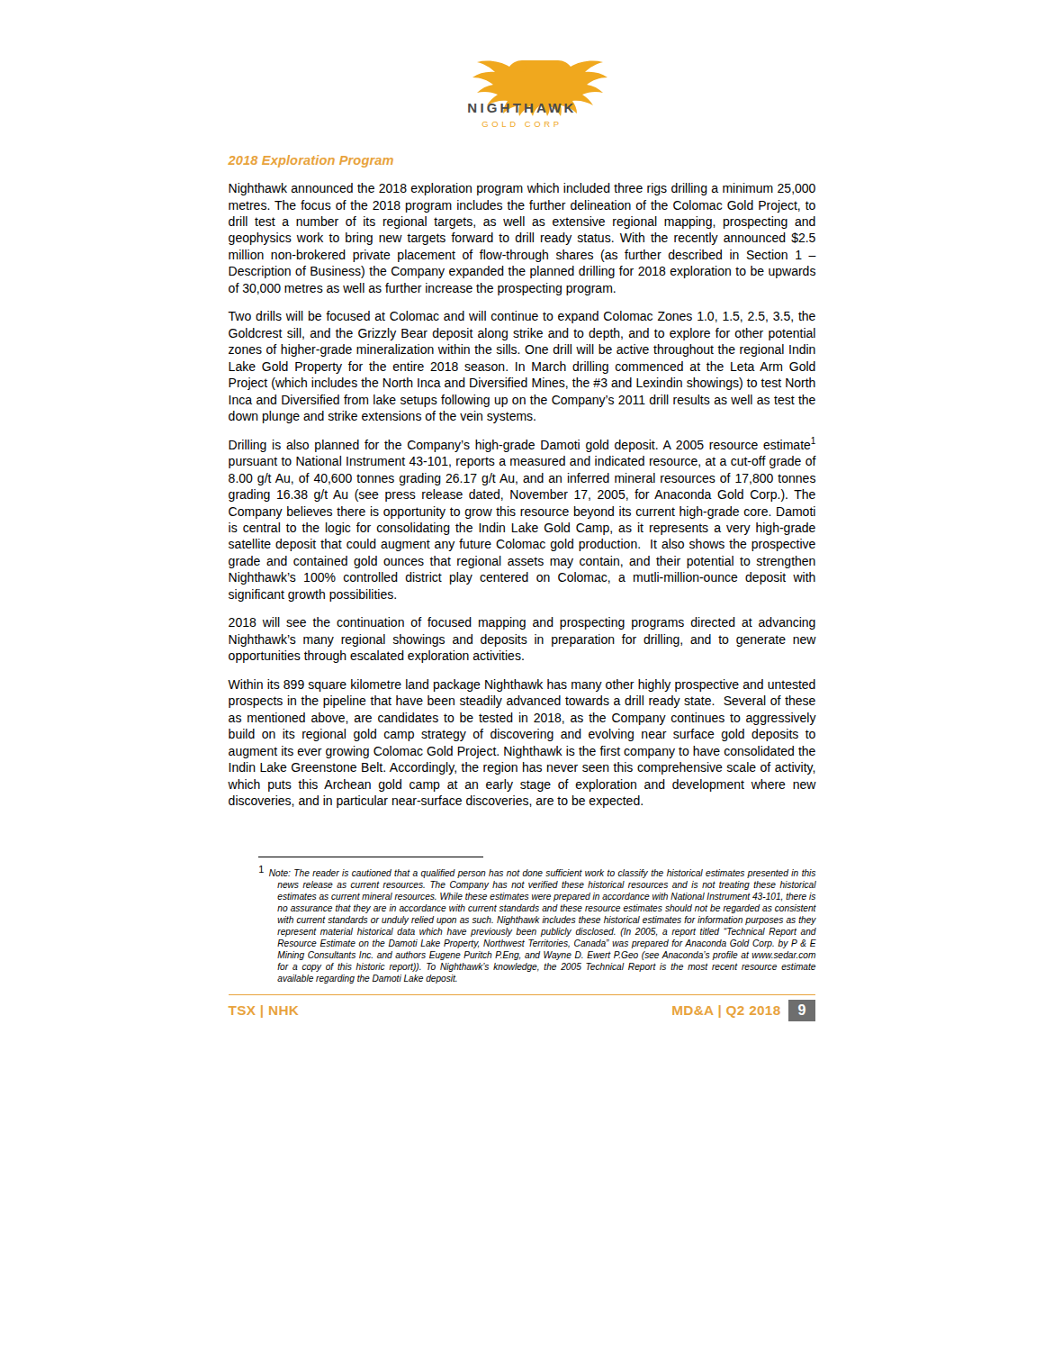NIGHTHAWK GOLD CORP
2018 Exploration Program
Nighthawk announced the 2018 exploration program which included three rigs drilling a minimum 25,000 metres. The focus of the 2018 program includes the further delineation of the Colomac Gold Project, to drill test a number of its regional targets, as well as extensive regional mapping, prospecting and geophysics work to bring new targets forward to drill ready status. With the recently announced $2.5 million non-brokered private placement of flow-through shares (as further described in Section 1 – Description of Business) the Company expanded the planned drilling for 2018 exploration to be upwards of 30,000 metres as well as further increase the prospecting program.
Two drills will be focused at Colomac and will continue to expand Colomac Zones 1.0, 1.5, 2.5, 3.5, the Goldcrest sill, and the Grizzly Bear deposit along strike and to depth, and to explore for other potential zones of higher-grade mineralization within the sills. One drill will be active throughout the regional Indin Lake Gold Property for the entire 2018 season. In March drilling commenced at the Leta Arm Gold Project (which includes the North Inca and Diversified Mines, the #3 and Lexindin showings) to test North Inca and Diversified from lake setups following up on the Company’s 2011 drill results as well as test the down plunge and strike extensions of the vein systems.
Drilling is also planned for the Company’s high-grade Damoti gold deposit. A 2005 resource estimate1 pursuant to National Instrument 43-101, reports a measured and indicated resource, at a cut-off grade of 8.00 g/t Au, of 40,600 tonnes grading 26.17 g/t Au, and an inferred mineral resources of 17,800 tonnes grading 16.38 g/t Au (see press release dated, November 17, 2005, for Anaconda Gold Corp.). The Company believes there is opportunity to grow this resource beyond its current high-grade core. Damoti is central to the logic for consolidating the Indin Lake Gold Camp, as it represents a very high-grade satellite deposit that could augment any future Colomac gold production. It also shows the prospective grade and contained gold ounces that regional assets may contain, and their potential to strengthen Nighthawk’s 100% controlled district play centered on Colomac, a mutli-million-ounce deposit with significant growth possibilities.
2018 will see the continuation of focused mapping and prospecting programs directed at advancing Nighthawk’s many regional showings and deposits in preparation for drilling, and to generate new opportunities through escalated exploration activities.
Within its 899 square kilometre land package Nighthawk has many other highly prospective and untested prospects in the pipeline that have been steadily advanced towards a drill ready state. Several of these as mentioned above, are candidates to be tested in 2018, as the Company continues to aggressively build on its regional gold camp strategy of discovering and evolving near surface gold deposits to augment its ever growing Colomac Gold Project. Nighthawk is the first company to have consolidated the Indin Lake Greenstone Belt. Accordingly, the region has never seen this comprehensive scale of activity, which puts this Archean gold camp at an early stage of exploration and development where new discoveries, and in particular near-surface discoveries, are to be expected.
1 Note: The reader is cautioned that a qualified person has not done sufficient work to classify the historical estimates presented in this news release as current resources. The Company has not verified these historical resources and is not treating these historical estimates as current mineral resources. While these estimates were prepared in accordance with National Instrument 43-101, there is no assurance that they are in accordance with current standards and these resource estimates should not be regarded as consistent with current standards or unduly relied upon as such. Nighthawk includes these historical estimates for information purposes as they represent material historical data which have previously been publicly disclosed. (In 2005, a report titled “Technical Report and Resource Estimate on the Damoti Lake Property, Northwest Territories, Canada” was prepared for Anaconda Gold Corp. by P & E Mining Consultants Inc. and authors Eugene Puritch P.Eng, and Wayne D. Ewert P.Geo (see Anaconda’s profile at www.sedar.com for a copy of this historic report)). To Nighthawk’s knowledge, the 2005 Technical Report is the most recent resource estimate available regarding the Damoti Lake deposit.
TSX | NHK
MD&A | Q2 2018 9